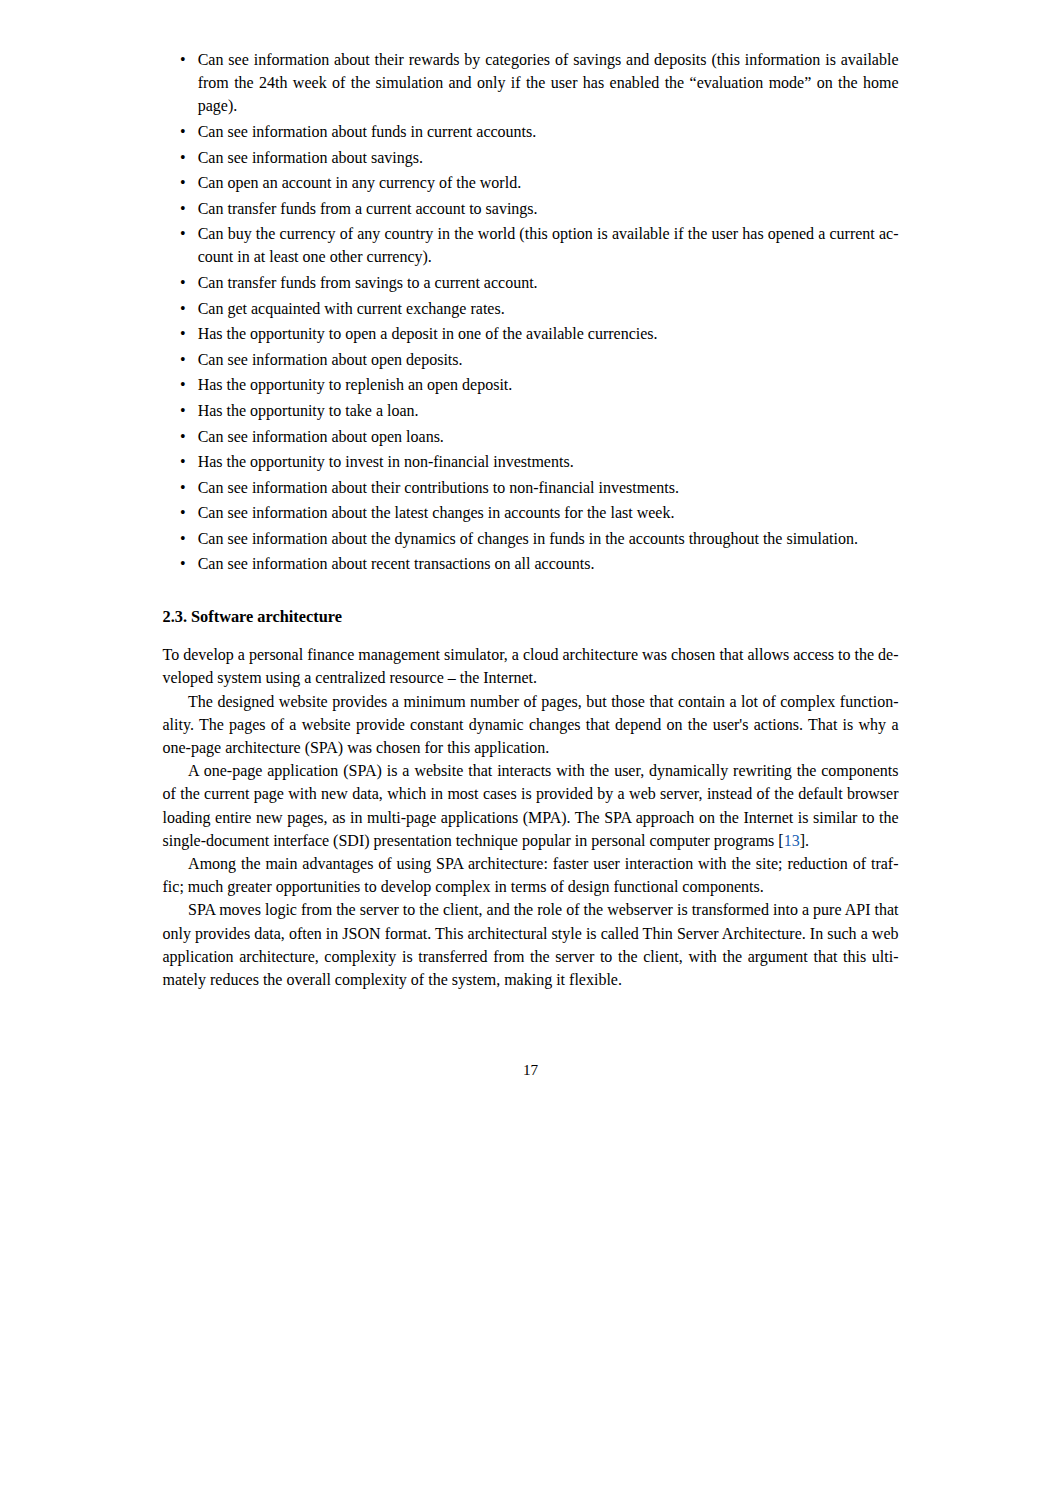Can see information about their rewards by categories of savings and deposits (this information is available from the 24th week of the simulation and only if the user has enabled the “evaluation mode” on the home page).
Can see information about funds in current accounts.
Can see information about savings.
Can open an account in any currency of the world.
Can transfer funds from a current account to savings.
Can buy the currency of any country in the world (this option is available if the user has opened a current account in at least one other currency).
Can transfer funds from savings to a current account.
Can get acquainted with current exchange rates.
Has the opportunity to open a deposit in one of the available currencies.
Can see information about open deposits.
Has the opportunity to replenish an open deposit.
Has the opportunity to take a loan.
Can see information about open loans.
Has the opportunity to invest in non-financial investments.
Can see information about their contributions to non-financial investments.
Can see information about the latest changes in accounts for the last week.
Can see information about the dynamics of changes in funds in the accounts throughout the simulation.
Can see information about recent transactions on all accounts.
2.3. Software architecture
To develop a personal finance management simulator, a cloud architecture was chosen that allows access to the developed system using a centralized resource – the Internet.
The designed website provides a minimum number of pages, but those that contain a lot of complex functionality. The pages of a website provide constant dynamic changes that depend on the user's actions. That is why a one-page architecture (SPA) was chosen for this application.
A one-page application (SPA) is a website that interacts with the user, dynamically rewriting the components of the current page with new data, which in most cases is provided by a web server, instead of the default browser loading entire new pages, as in multi-page applications (MPA). The SPA approach on the Internet is similar to the single-document interface (SDI) presentation technique popular in personal computer programs [13].
Among the main advantages of using SPA architecture: faster user interaction with the site; reduction of traffic; much greater opportunities to develop complex in terms of design functional components.
SPA moves logic from the server to the client, and the role of the webserver is transformed into a pure API that only provides data, often in JSON format. This architectural style is called Thin Server Architecture. In such a web application architecture, complexity is transferred from the server to the client, with the argument that this ultimately reduces the overall complexity of the system, making it flexible.
17